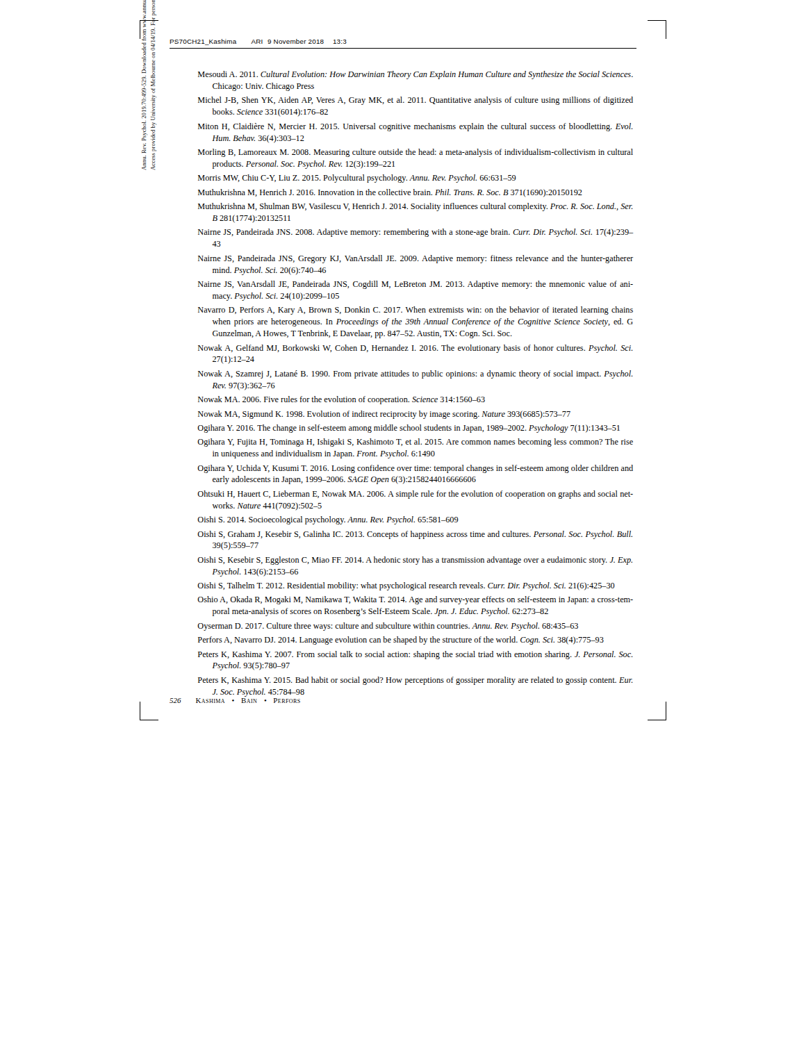PS70CH21_Kashima ARI 9 November 2018 13:3
Annu. Rev. Psychol. 2019.70:499-529. Downloaded from www.annualreviews.org
Access provided by University of Melbourne on 04/14/19. For personal use only.
Mesoudi A. 2011. Cultural Evolution: How Darwinian Theory Can Explain Human Culture and Synthesize the Social Sciences. Chicago: Univ. Chicago Press
Michel J-B, Shen YK, Aiden AP, Veres A, Gray MK, et al. 2011. Quantitative analysis of culture using millions of digitized books. Science 331(6014):176–82
Miton H, Claidière N, Mercier H. 2015. Universal cognitive mechanisms explain the cultural success of bloodletting. Evol. Hum. Behav. 36(4):303–12
Morling B, Lamoreaux M. 2008. Measuring culture outside the head: a meta-analysis of individualism-collectivism in cultural products. Personal. Soc. Psychol. Rev. 12(3):199–221
Morris MW, Chiu C-Y, Liu Z. 2015. Polycultural psychology. Annu. Rev. Psychol. 66:631–59
Muthukrishna M, Henrich J. 2016. Innovation in the collective brain. Phil. Trans. R. Soc. B 371(1690):20150192
Muthukrishna M, Shulman BW, Vasilescu V, Henrich J. 2014. Sociality influences cultural complexity. Proc. R. Soc. Lond., Ser. B 281(1774):20132511
Nairne JS, Pandeirada JNS. 2008. Adaptive memory: remembering with a stone-age brain. Curr. Dir. Psychol. Sci. 17(4):239–43
Nairne JS, Pandeirada JNS, Gregory KJ, VanArsdall JE. 2009. Adaptive memory: fitness relevance and the hunter-gatherer mind. Psychol. Sci. 20(6):740–46
Nairne JS, VanArsdall JE, Pandeirada JNS, Cogdill M, LeBreton JM. 2013. Adaptive memory: the mnemonic value of animacy. Psychol. Sci. 24(10):2099–105
Navarro D, Perfors A, Kary A, Brown S, Donkin C. 2017. When extremists win: on the behavior of iterated learning chains when priors are heterogeneous. In Proceedings of the 39th Annual Conference of the Cognitive Science Society, ed. G Gunzelman, A Howes, T Tenbrink, E Davelaar, pp. 847–52. Austin, TX: Cogn. Sci. Soc.
Nowak A, Gelfand MJ, Borkowski W, Cohen D, Hernandez I. 2016. The evolutionary basis of honor cultures. Psychol. Sci. 27(1):12–24
Nowak A, Szamrej J, Latané B. 1990. From private attitudes to public opinions: a dynamic theory of social impact. Psychol. Rev. 97(3):362–76
Nowak MA. 2006. Five rules for the evolution of cooperation. Science 314:1560–63
Nowak MA, Sigmund K. 1998. Evolution of indirect reciprocity by image scoring. Nature 393(6685):573–77
Ogihara Y. 2016. The change in self-esteem among middle school students in Japan, 1989–2002. Psychology 7(11):1343–51
Ogihara Y, Fujita H, Tominaga H, Ishigaki S, Kashimoto T, et al. 2015. Are common names becoming less common? The rise in uniqueness and individualism in Japan. Front. Psychol. 6:1490
Ogihara Y, Uchida Y, Kusumi T. 2016. Losing confidence over time: temporal changes in self-esteem among older children and early adolescents in Japan, 1999–2006. SAGE Open 6(3):2158244016666606
Ohtsuki H, Hauert C, Lieberman E, Nowak MA. 2006. A simple rule for the evolution of cooperation on graphs and social networks. Nature 441(7092):502–5
Oishi S. 2014. Socioecological psychology. Annu. Rev. Psychol. 65:581–609
Oishi S, Graham J, Kesebir S, Galinha IC. 2013. Concepts of happiness across time and cultures. Personal. Soc. Psychol. Bull. 39(5):559–77
Oishi S, Kesebir S, Eggleston C, Miao FF. 2014. A hedonic story has a transmission advantage over a eudaimonic story. J. Exp. Psychol. 143(6):2153–66
Oishi S, Talhelm T. 2012. Residential mobility: what psychological research reveals. Curr. Dir. Psychol. Sci. 21(6):425–30
Oshio A, Okada R, Mogaki M, Namikawa T, Wakita T. 2014. Age and survey-year effects on self-esteem in Japan: a cross-temporal meta-analysis of scores on Rosenberg’s Self-Esteem Scale. Jpn. J. Educ. Psychol. 62:273–82
Oyserman D. 2017. Culture three ways: culture and subculture within countries. Annu. Rev. Psychol. 68:435–63
Perfors A, Navarro DJ. 2014. Language evolution can be shaped by the structure of the world. Cogn. Sci. 38(4):775–93
Peters K, Kashima Y. 2007. From social talk to social action: shaping the social triad with emotion sharing. J. Personal. Soc. Psychol. 93(5):780–97
Peters K, Kashima Y. 2015. Bad habit or social good? How perceptions of gossiper morality are related to gossip content. Eur. J. Soc. Psychol. 45:784–98
526 Kashima•Bain•Perfors